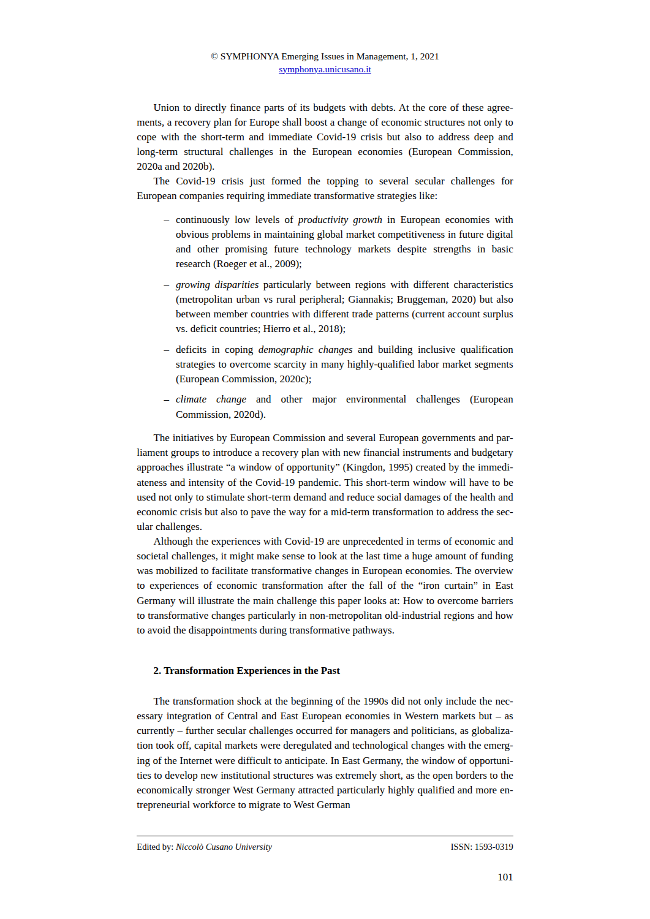© SYMPHONYA Emerging Issues in Management, 1, 2021
symphonya.unicusano.it
Union to directly finance parts of its budgets with debts. At the core of these agreements, a recovery plan for Europe shall boost a change of economic structures not only to cope with the short-term and immediate Covid-19 crisis but also to address deep and long-term structural challenges in the European economies (European Commission, 2020a and 2020b).
The Covid-19 crisis just formed the topping to several secular challenges for European companies requiring immediate transformative strategies like:
continuously low levels of productivity growth in European economies with obvious problems in maintaining global market competitiveness in future digital and other promising future technology markets despite strengths in basic research (Roeger et al., 2009);
growing disparities particularly between regions with different characteristics (metropolitan urban vs rural peripheral; Giannakis; Bruggeman, 2020) but also between member countries with different trade patterns (current account surplus vs. deficit countries; Hierro et al., 2018);
deficits in coping demographic changes and building inclusive qualification strategies to overcome scarcity in many highly-qualified labor market segments (European Commission, 2020c);
climate change and other major environmental challenges (European Commission, 2020d).
The initiatives by European Commission and several European governments and parliament groups to introduce a recovery plan with new financial instruments and budgetary approaches illustrate “a window of opportunity” (Kingdon, 1995) created by the immediateness and intensity of the Covid-19 pandemic. This short-term window will have to be used not only to stimulate short-term demand and reduce social damages of the health and economic crisis but also to pave the way for a mid-term transformation to address the secular challenges.
Although the experiences with Covid-19 are unprecedented in terms of economic and societal challenges, it might make sense to look at the last time a huge amount of funding was mobilized to facilitate transformative changes in European economies. The overview to experiences of economic transformation after the fall of the “iron curtain” in East Germany will illustrate the main challenge this paper looks at: How to overcome barriers to transformative changes particularly in non-metropolitan old-industrial regions and how to avoid the disappointments during transformative pathways.
2. Transformation Experiences in the Past
The transformation shock at the beginning of the 1990s did not only include the necessary integration of Central and East European economies in Western markets but – as currently – further secular challenges occurred for managers and politicians, as globalization took off, capital markets were deregulated and technological changes with the emerging of the Internet were difficult to anticipate. In East Germany, the window of opportunities to develop new institutional structures was extremely short, as the open borders to the economically stronger West Germany attracted particularly highly qualified and more entrepreneurial workforce to migrate to West German
Edited by: Niccolò Cusano University
ISSN: 1593-0319
101